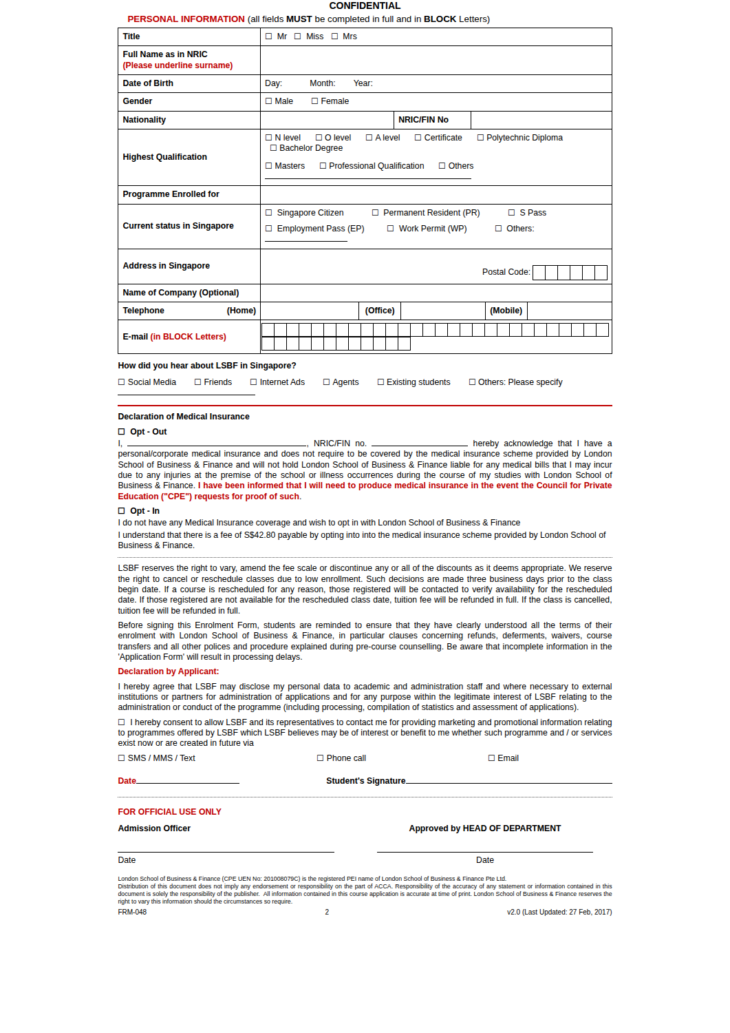CONFIDENTIAL
PERSONAL INFORMATION (all fields MUST be completed in full and in BLOCK Letters)
| Title | ☐ Mr ☐ Miss ☐ Mrs |
| Full Name as in NRIC (Please underline surname) | |
| Date of Birth | Day: Month: Year: |
| Gender | ☐ Male ☐ Female |
| Nationality | / / NRIC/FIN No / / |
| Highest Qualification | ☐ N level ☐ O level ☐ A level ☐ Certificate ☐ Polytechnic Diploma ☐ Bachelor Degree ☐ Masters ☐ Professional Qualification ☐ Others |
| Programme Enrolled for | |
| Current status in Singapore | ☐ Singapore Citizen ☐ Permanent Resident (PR) ☐ S Pass ☐ Employment Pass (EP) ☐ Work Permit (WP) ☐ Others: |
| Address in Singapore | Postal Code: |
| Name of Company (Optional) | |
| Telephone (Home) | / / (Office) / / (Mobile) / / |
| E-mail (in BLOCK Letters) | |
How did you hear about LSBF in Singapore?
☐ Social Media ☐ Friends ☐ Internet Ads ☐ Agents ☐ Existing students ☐ Others: Please specify
Declaration of Medical Insurance
☐ Opt - Out
I, , NRIC/FIN no. hereby acknowledge that I have a personal/corporate medical insurance and does not require to be covered by the medical insurance scheme provided by London School of Business & Finance and will not hold London School of Business & Finance liable for any medical bills that I may incur due to any injuries at the premise of the school or illness occurrences during the course of my studies with London School of Business & Finance. I have been informed that I will need to produce medical insurance in the event the Council for Private Education ("CPE") requests for proof of such.
☐ Opt - In
I do not have any Medical Insurance coverage and wish to opt in with London School of Business & Finance
I understand that there is a fee of S$42.80 payable by opting into into the medical insurance scheme provided by London School of Business & Finance.
LSBF reserves the right to vary, amend the fee scale or discontinue any or all of the discounts as it deems appropriate. We reserve the right to cancel or reschedule classes due to low enrollment. Such decisions are made three business days prior to the class begin date. If a course is rescheduled for any reason, those registered will be contacted to verify availability for the rescheduled date. If those registered are not available for the rescheduled class date, tuition fee will be refunded in full. If the class is cancelled, tuition fee will be refunded in full.
Before signing this Enrolment Form, students are reminded to ensure that they have clearly understood all the terms of their enrolment with London School of Business & Finance, in particular clauses concerning refunds, deferments, waivers, course transfers and all other polices and procedure explained during pre-course counselling. Be aware that incomplete information in the 'Application Form' will result in processing delays.
Declaration by Applicant:
I hereby agree that LSBF may disclose my personal data to academic and administration staff and where necessary to external institutions or partners for administration of applications and for any purpose within the legitimate interest of LSBF relating to the administration or conduct of the programme (including processing, compilation of statistics and assessment of applications).
☐ I hereby consent to allow LSBF and its representatives to contact me for providing marketing and promotional information relating to programmes offered by LSBF which LSBF believes may be of interest or benefit to me whether such programme and / or services exist now or are created in future via
☐ SMS / MMS / Text ☐ Phone call ☐ Email
Date
Student's Signature
FOR OFFICIAL USE ONLY
| Admission Officer | Approved by HEAD OF DEPARTMENT |
| Date | Date |
London School of Business & Finance (CPE UEN No: 201008079C) is the registered PEI name of London School of Business & Finance Pte Ltd.
Distribution of this document does not imply any endorsement or responsibility on the part of ACCA. Responsibility of the accuracy of any statement or information contained in this document is solely the responsibility of the publisher. All information contained in this course application is accurate at time of print. London School of Business & Finance reserves the right to vary this information should the circumstances so require.
FRM-048
2
v2.0 (Last Updated: 27 Feb, 2017)